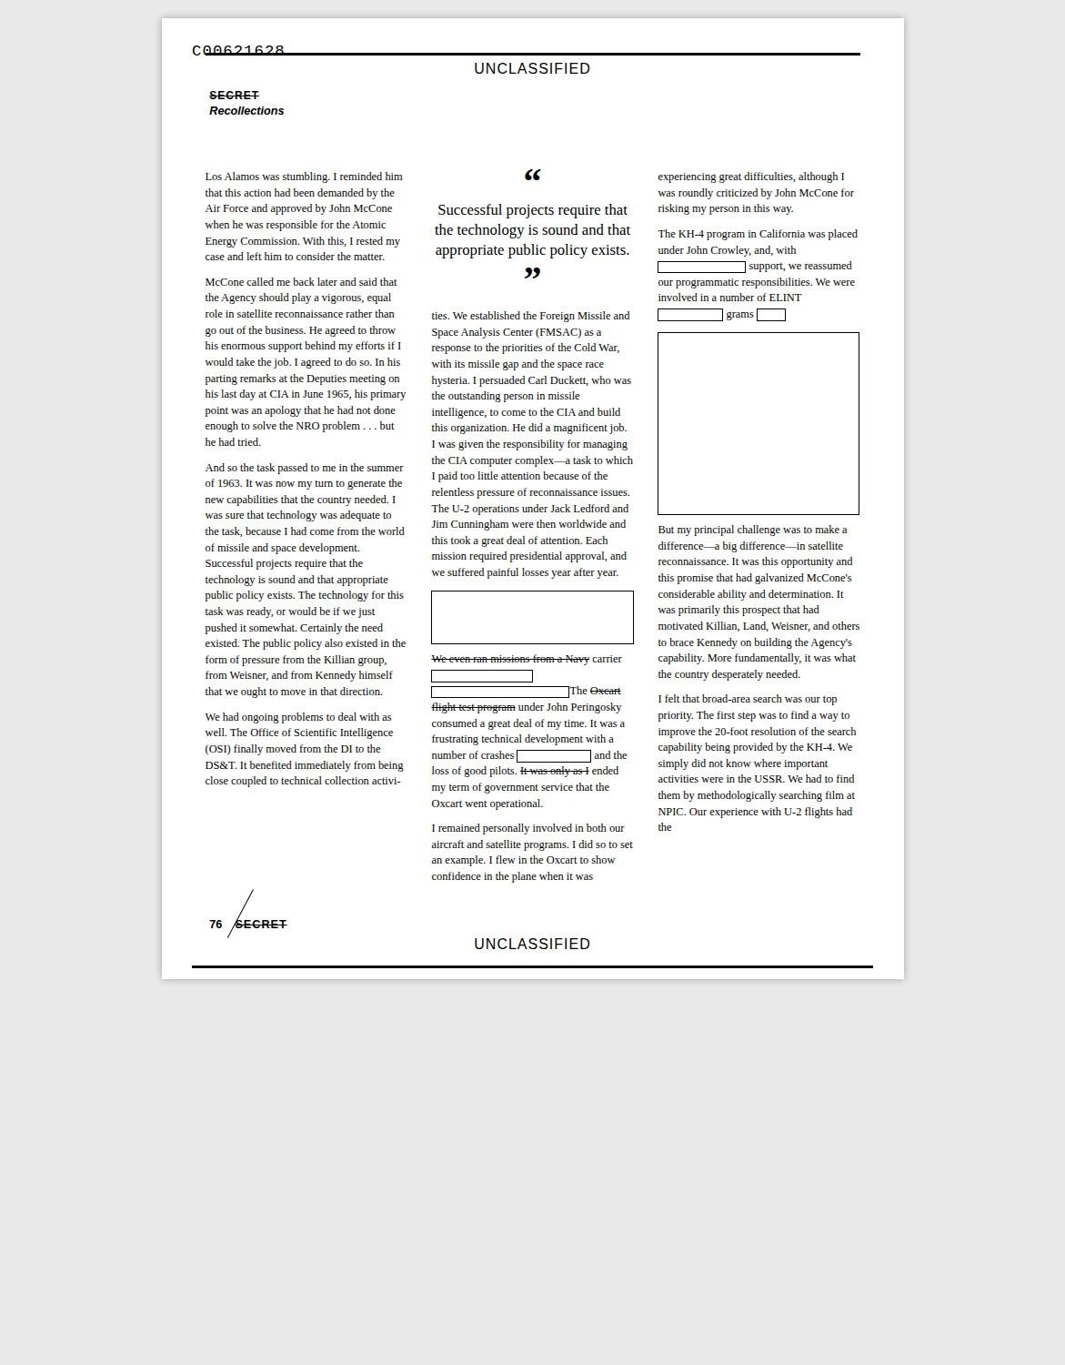C00621628
UNCLASSIFIED
SECRET
Recollections
Los Alamos was stumbling. I reminded him that this action had been demanded by the Air Force and approved by John McCone when he was responsible for the Atomic Energy Commission. With this, I rested my case and left him to consider the matter.
McCone called me back later and said that the Agency should play a vigorous, equal role in satellite reconnaissance rather than go out of the business. He agreed to throw his enormous support behind my efforts if I would take the job. I agreed to do so. In his parting remarks at the Deputies meeting on his last day at CIA in June 1965, his primary point was an apology that he had not done enough to solve the NRO problem . . . but he had tried.
And so the task passed to me in the summer of 1963. It was now my turn to generate the new capabilities that the country needed. I was sure that technology was adequate to the task, because I had come from the world of missile and space development. Successful projects require that the technology is sound and that appropriate public policy exists. The technology for this task was ready, or would be if we just pushed it somewhat. Certainly the need existed. The public policy also existed in the form of pressure from the Killian group, from Weisner, and from Kennedy himself that we ought to move in that direction.
We had ongoing problems to deal with as well. The Office of Scientific Intelligence (OSI) finally moved from the DI to the DS&T. It benefited immediately from being close coupled to technical collection activi-
“ Successful projects require that the technology is sound and that appropriate public policy exists. ”
ties. We established the Foreign Missile and Space Analysis Center (FMSAC) as a response to the priorities of the Cold War, with its missile gap and the space race hysteria. I persuaded Carl Duckett, who was the outstanding person in missile intelligence, to come to the CIA and build this organization. He did a magnificent job. I was given the responsibility for managing the CIA computer complex—a task to which I paid too little attention because of the relentless pressure of reconnaissance issues. The U-2 operations under Jack Ledford and Jim Cunningham were then worldwide and this took a great deal of attention. Each mission required presidential approval, and we suffered painful losses year after year.
We even ran missions from a Navy carrier
The Oxcart flight test program under John Peringosky consumed a great deal of my time. It was a frustrating technical development with a number of crashes and the loss of good pilots. It was only as I ended my term of government service that the Oxcart went operational.
I remained personally involved in both our aircraft and satellite programs. I did so to set an example. I flew in the Oxcart to show confidence in the plane when it was
experiencing great difficulties, although I was roundly criticized by John McCone for risking my person in this way.
The KH-4 program in California was placed under John Crowley, and, with support, we reassumed our programmatic responsibilities. We were involved in a number of ELINT grams
But my principal challenge was to make a difference—a big difference—in satellite reconnaissance. It was this opportunity and this promise that had galvanized McCone's considerable ability and determination. It was primarily this prospect that had motivated Killian, Land, Weisner, and others to brace Kennedy on building the Agency's capability. More fundamentally, it was what the country desperately needed.
I felt that broad-area search was our top priority. The first step was to find a way to improve the 20-foot resolution of the search capability being provided by the KH-4. We simply did not know where important activities were in the USSR. We had to find them by methodologically searching film at NPIC. Our experience with U-2 flights had the
76 SECRET
UNCLASSIFIED